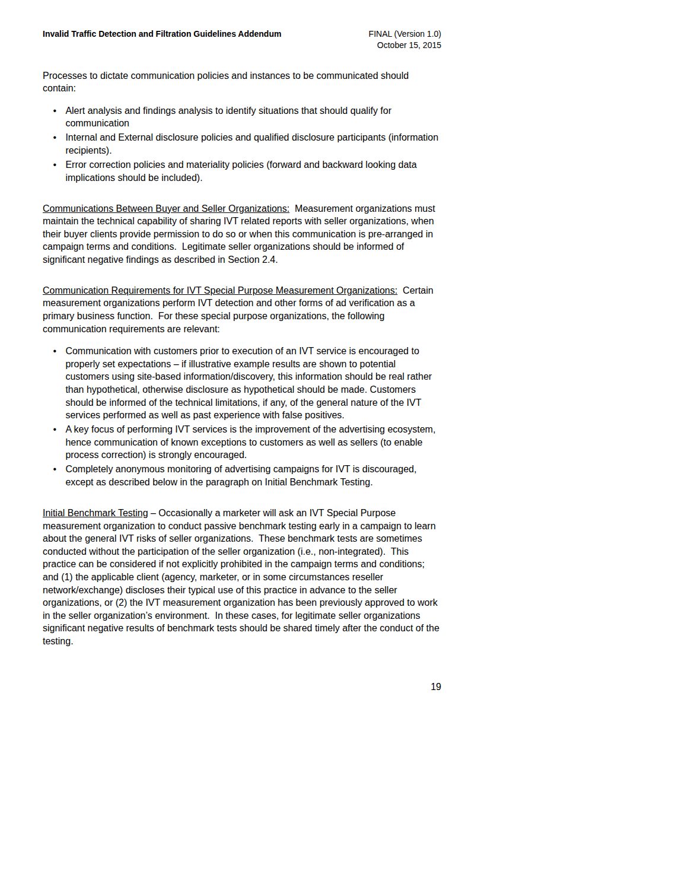Invalid Traffic Detection and Filtration Guidelines Addendum
FINAL (Version 1.0)
October 15, 2015
Processes to dictate communication policies and instances to be communicated should contain:
Alert analysis and findings analysis to identify situations that should qualify for communication
Internal and External disclosure policies and qualified disclosure participants (information recipients).
Error correction policies and materiality policies (forward and backward looking data implications should be included).
Communications Between Buyer and Seller Organizations: Measurement organizations must maintain the technical capability of sharing IVT related reports with seller organizations, when their buyer clients provide permission to do so or when this communication is pre-arranged in campaign terms and conditions. Legitimate seller organizations should be informed of significant negative findings as described in Section 2.4.
Communication Requirements for IVT Special Purpose Measurement Organizations: Certain measurement organizations perform IVT detection and other forms of ad verification as a primary business function. For these special purpose organizations, the following communication requirements are relevant:
Communication with customers prior to execution of an IVT service is encouraged to properly set expectations – if illustrative example results are shown to potential customers using site-based information/discovery, this information should be real rather than hypothetical, otherwise disclosure as hypothetical should be made. Customers should be informed of the technical limitations, if any, of the general nature of the IVT services performed as well as past experience with false positives.
A key focus of performing IVT services is the improvement of the advertising ecosystem, hence communication of known exceptions to customers as well as sellers (to enable process correction) is strongly encouraged.
Completely anonymous monitoring of advertising campaigns for IVT is discouraged, except as described below in the paragraph on Initial Benchmark Testing.
Initial Benchmark Testing – Occasionally a marketer will ask an IVT Special Purpose measurement organization to conduct passive benchmark testing early in a campaign to learn about the general IVT risks of seller organizations. These benchmark tests are sometimes conducted without the participation of the seller organization (i.e., non-integrated). This practice can be considered if not explicitly prohibited in the campaign terms and conditions; and (1) the applicable client (agency, marketer, or in some circumstances reseller network/exchange) discloses their typical use of this practice in advance to the seller organizations, or (2) the IVT measurement organization has been previously approved to work in the seller organization’s environment. In these cases, for legitimate seller organizations significant negative results of benchmark tests should be shared timely after the conduct of the testing.
19